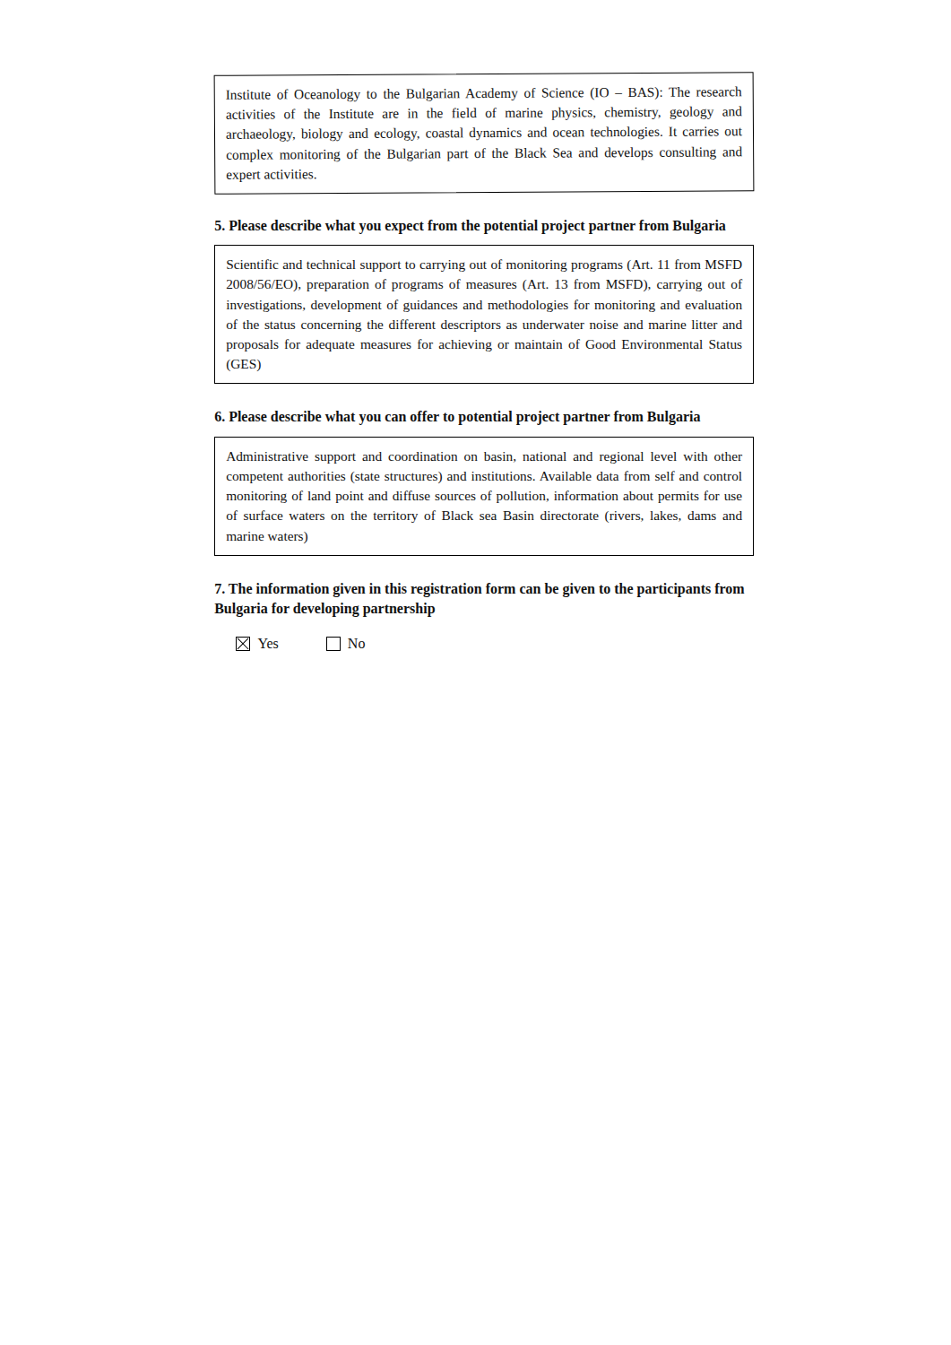Institute of Oceanology to the Bulgarian Academy of Science (IO – BAS): The research activities of the Institute are in the field of marine physics, chemistry, geology and archaeology, biology and ecology, coastal dynamics and ocean technologies. It carries out complex monitoring of the Bulgarian part of the Black Sea and develops consulting and expert activities.
5. Please describe what you expect from the potential project partner from Bulgaria
Scientific and technical support to carrying out of monitoring programs (Art. 11 from MSFD 2008/56/EO), preparation of programs of measures (Art. 13 from MSFD), carrying out of investigations, development of guidances and methodologies for monitoring and evaluation of the status concerning the different descriptors as underwater noise and marine litter and proposals for adequate measures for achieving or maintain of Good Environmental Status (GES)
6. Please describe what you can offer to potential project partner from Bulgaria
Administrative support and coordination on basin, national and regional level with other competent authorities (state structures) and institutions. Available data from self and control monitoring of land point and diffuse sources of pollution, information about permits for use of surface waters on the territory of Black sea Basin directorate (rivers, lakes, dams and marine waters)
7. The information given in this registration form can be given to the participants from Bulgaria for developing partnership
Yes No